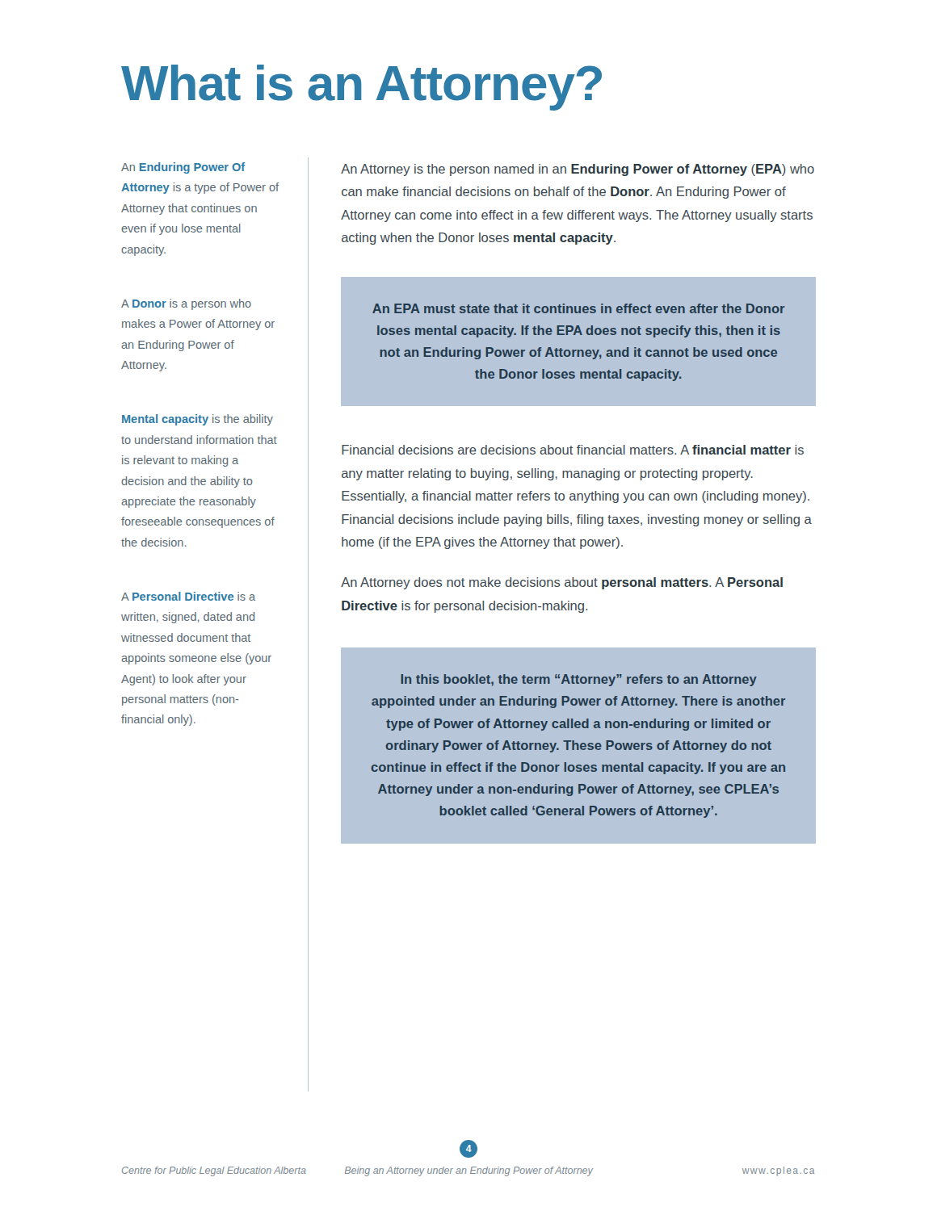What is an Attorney?
An Enduring Power Of Attorney is a type of Power of Attorney that continues on even if you lose mental capacity.
A Donor is a person who makes a Power of Attorney or an Enduring Power of Attorney.
Mental capacity is the ability to understand information that is relevant to making a decision and the ability to appreciate the reasonably foreseeable consequences of the decision.
A Personal Directive is a written, signed, dated and witnessed document that appoints someone else (your Agent) to look after your personal matters (non-financial only).
An Attorney is the person named in an Enduring Power of Attorney (EPA) who can make financial decisions on behalf of the Donor. An Enduring Power of Attorney can come into effect in a few different ways. The Attorney usually starts acting when the Donor loses mental capacity.
An EPA must state that it continues in effect even after the Donor loses mental capacity. If the EPA does not specify this, then it is not an Enduring Power of Attorney, and it cannot be used once the Donor loses mental capacity.
Financial decisions are decisions about financial matters. A financial matter is any matter relating to buying, selling, managing or protecting property. Essentially, a financial matter refers to anything you can own (including money). Financial decisions include paying bills, filing taxes, investing money or selling a home (if the EPA gives the Attorney that power).
An Attorney does not make decisions about personal matters. A Personal Directive is for personal decision-making.
In this booklet, the term “Attorney” refers to an Attorney appointed under an Enduring Power of Attorney. There is another type of Power of Attorney called a non-enduring or limited or ordinary Power of Attorney. These Powers of Attorney do not continue in effect if the Donor loses mental capacity. If you are an Attorney under a non-enduring Power of Attorney, see CPLEA’s booklet called ‘General Powers of Attorney’.
Centre for Public Legal Education Alberta
4 Being an Attorney under an Enduring Power of Attorney
www.cplea.ca